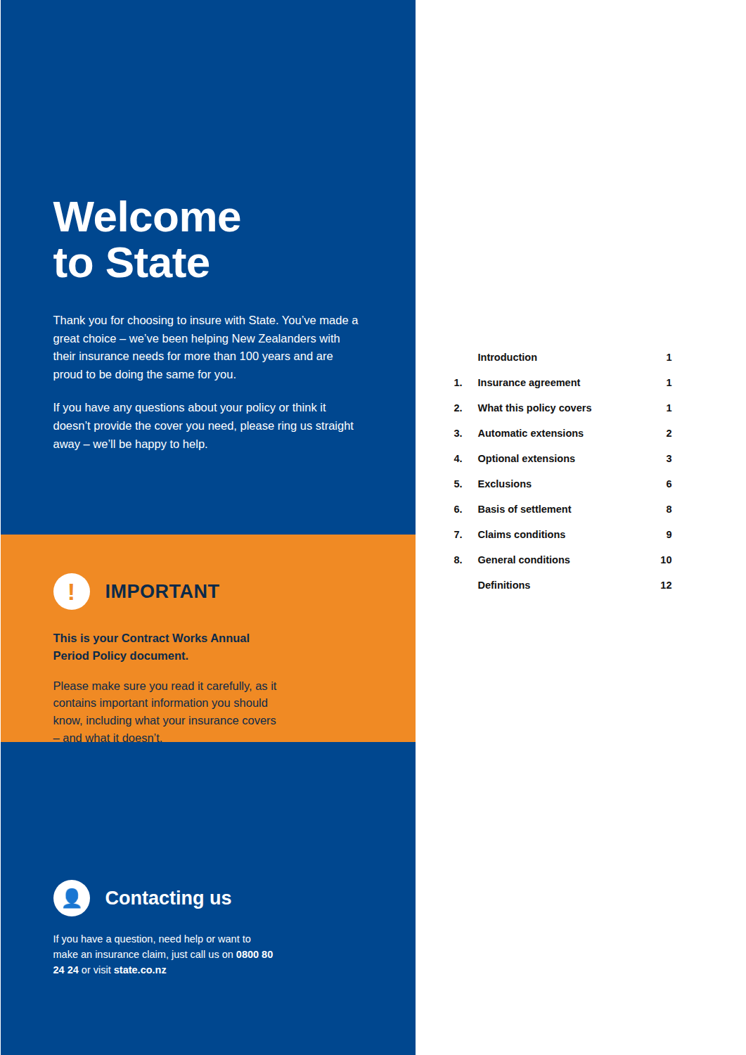Welcome
to State
Thank you for choosing to insure with State. You’ve made a great choice – we’ve been helping New Zealanders with their insurance needs for more than 100 years and are proud to be doing the same for you.
If you have any questions about your policy or think it doesn’t provide the cover you need, please ring us straight away – we’ll be happy to help.
! IMPORTANT
This is your Contract Works Annual Period Policy document.
Please make sure you read it carefully, as it contains important information you should know, including what your insurance covers – and what it doesn’t.
👤 Contacting us
If you have a question, need help or want to make an insurance claim, just call us on 0800 80 24 24 or visit state.co.nz
| | Introduction | 1 |
| 1. | Insurance agreement | 1 |
| 2. | What this policy covers | 1 |
| 3. | Automatic extensions | 2 |
| 4. | Optional extensions | 3 |
| 5. | Exclusions | 6 |
| 6. | Basis of settlement | 8 |
| 7. | Claims conditions | 9 |
| 8. | General conditions | 10 |
| | Definitions | 12 |